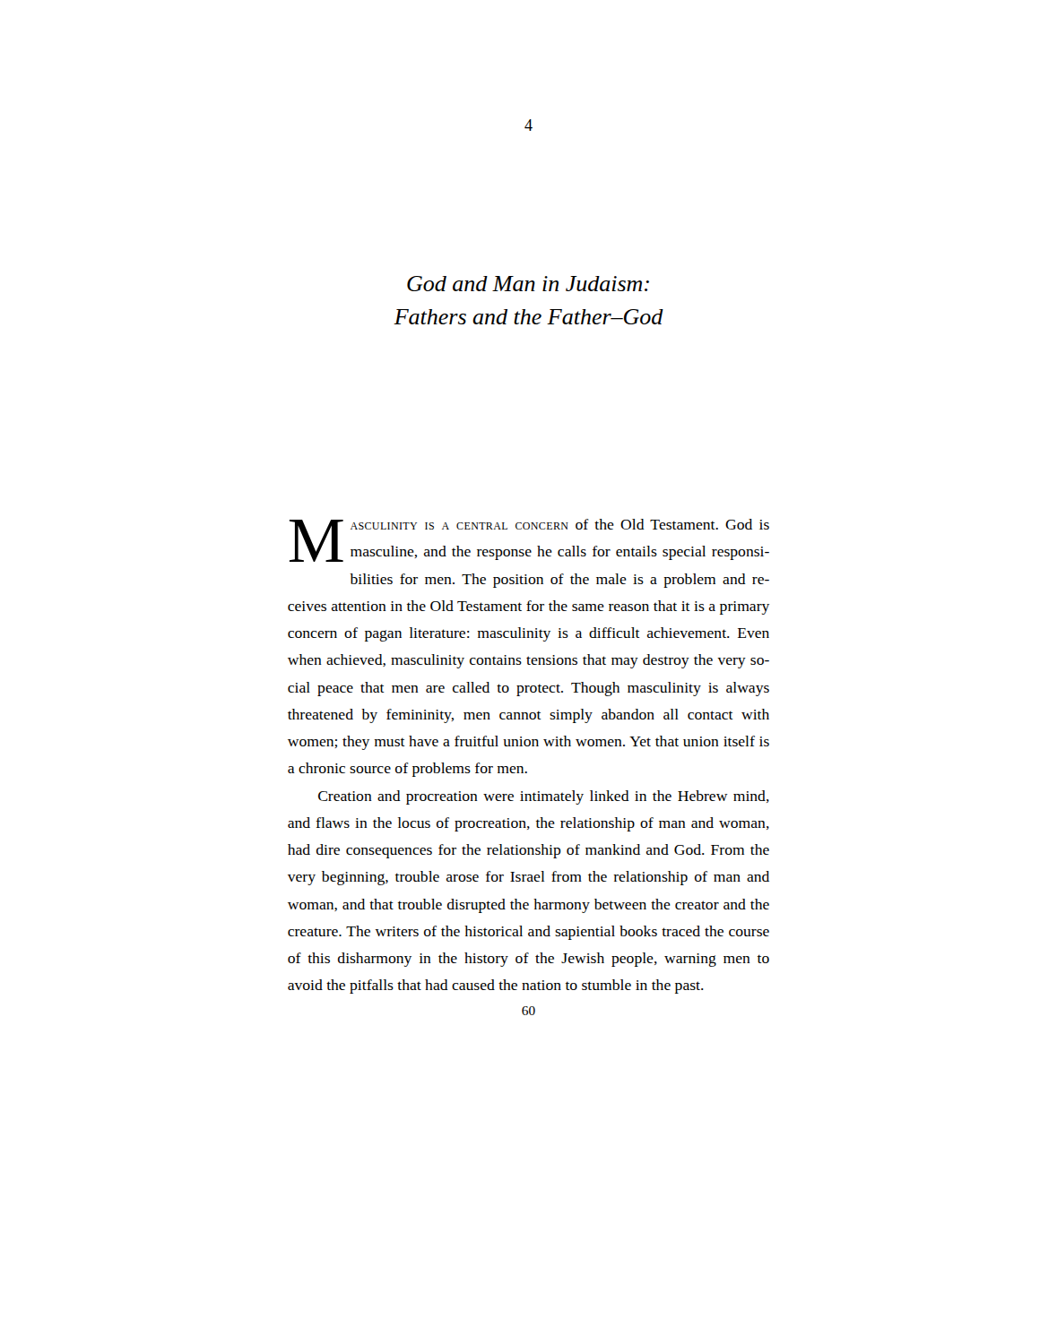4
God and Man in Judaism:
Fathers and the Father–God
Masculinity is a central concern of the Old Testament. God is masculine, and the response he calls for entails special responsibilities for men. The position of the male is a problem and receives attention in the Old Testament for the same reason that it is a primary concern of pagan literature: masculinity is a difficult achievement. Even when achieved, masculinity contains tensions that may destroy the very social peace that men are called to protect. Though masculinity is always threatened by femininity, men cannot simply abandon all contact with women; they must have a fruitful union with women. Yet that union itself is a chronic source of problems for men.
Creation and procreation were intimately linked in the Hebrew mind, and flaws in the locus of procreation, the relationship of man and woman, had dire consequences for the relationship of mankind and God. From the very beginning, trouble arose for Israel from the relationship of man and woman, and that trouble disrupted the harmony between the creator and the creature. The writers of the historical and sapiential books traced the course of this disharmony in the history of the Jewish people, warning men to avoid the pitfalls that had caused the nation to stumble in the past.
60